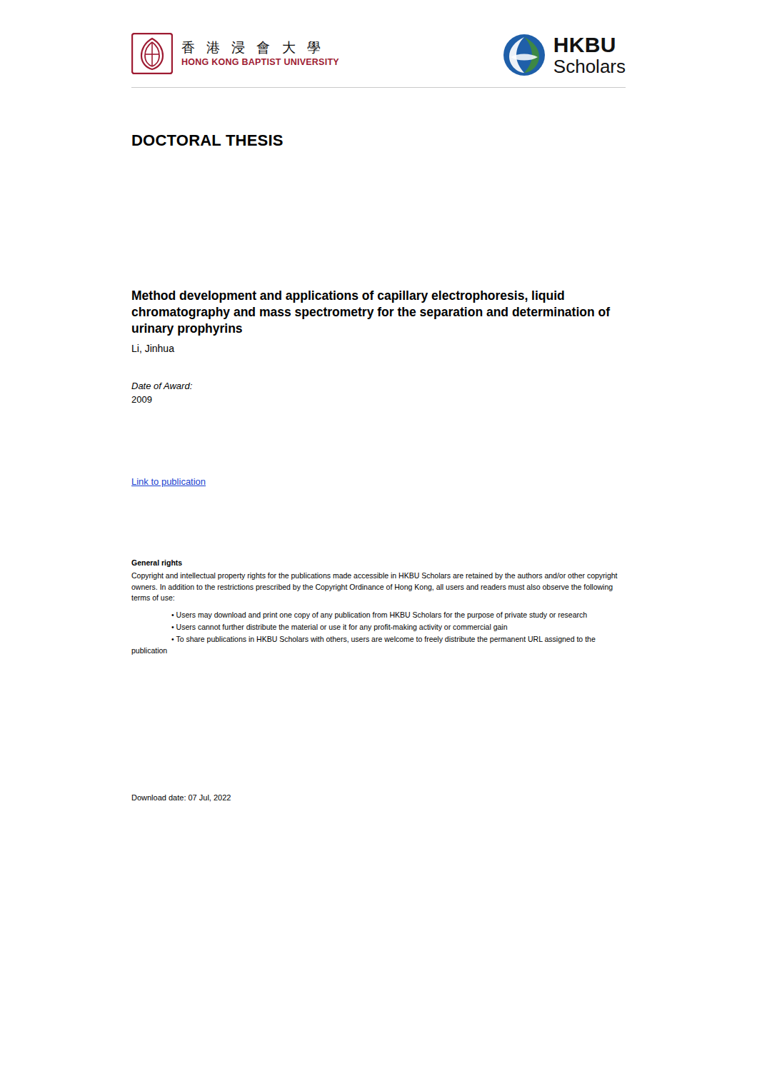香 港 浸 會 大 學
HONG KONG BAPTIST UNIVERSITY
HKBU
Scholars
DOCTORAL THESIS
Method development and applications of capillary electrophoresis, liquid chromatography and mass spectrometry for the separation and determination of urinary prophyrins
Li, Jinhua
Date of Award:
2009
Link to publication
General rights
Copyright and intellectual property rights for the publications made accessible in HKBU Scholars are retained by the authors and/or other copyright owners. In addition to the restrictions prescribed by the Copyright Ordinance of Hong Kong, all users and readers must also observe the following terms of use:
Users may download and print one copy of any publication from HKBU Scholars for the purpose of private study or research
Users cannot further distribute the material or use it for any profit-making activity or commercial gain
To share publications in HKBU Scholars with others, users are welcome to freely distribute the permanent URL assigned to the
publication
Download date: 07 Jul, 2022